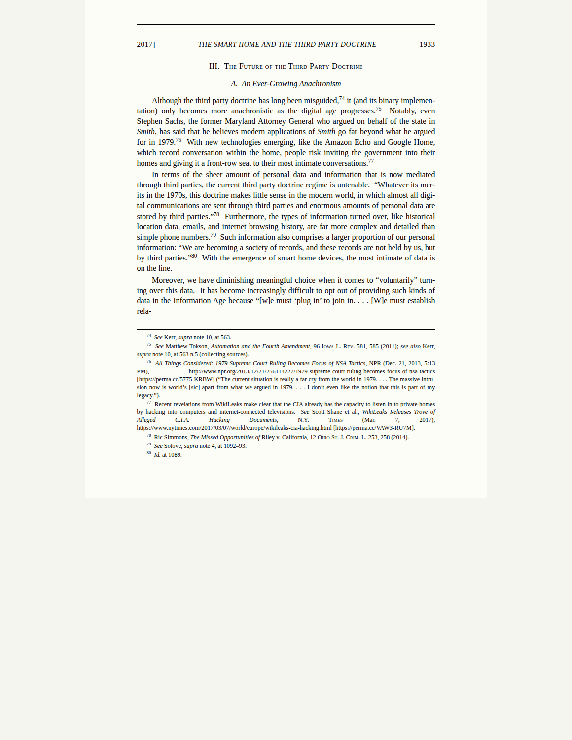2017] The Smart Home and the Third Party Doctrine 1933
III. The Future of the Third Party Doctrine
A. An Ever-Growing Anachronism
Although the third party doctrine has long been misguided,74 it (and its binary implementation) only becomes more anachronistic as the digital age progresses.75 Notably, even Stephen Sachs, the former Maryland Attorney General who argued on behalf of the state in Smith, has said that he believes modern applications of Smith go far beyond what he argued for in 1979.76 With new technologies emerging, like the Amazon Echo and Google Home, which record conversation within the home, people risk inviting the government into their homes and giving it a front-row seat to their most intimate conversations.77
In terms of the sheer amount of personal data and information that is now mediated through third parties, the current third party doctrine regime is untenable. “Whatever its merits in the 1970s, this doctrine makes little sense in the modern world, in which almost all digital communications are sent through third parties and enormous amounts of personal data are stored by third parties.”78 Furthermore, the types of information turned over, like historical location data, emails, and internet browsing history, are far more complex and detailed than simple phone numbers.79 Such information also comprises a larger proportion of our personal information: “We are becoming a society of records, and these records are not held by us, but by third parties.”80 With the emergence of smart home devices, the most intimate of data is on the line.
Moreover, we have diminishing meaningful choice when it comes to “voluntarily” turning over this data. It has become increasingly difficult to opt out of providing such kinds of data in the Information Age because “[w]e must ‘plug in’ to join in. . . . [W]e must establish rela-
74 See Kerr, supra note 10, at 563.
75 See Matthew Tokson, Automation and the Fourth Amendment, 96 Iowa L. Rev. 581, 585 (2011); see also Kerr, supra note 10, at 563 n.5 (collecting sources).
76 All Things Considered: 1979 Supreme Court Ruling Becomes Focus of NSA Tactics, NPR (Dec. 21, 2013, 5:13 PM), http://www.npr.org/2013/12/21/256114227/1979-supreme-court-ruling-becomes-focus-of-nsa-tactics [https://perma.cc/5775-KRBW] (“The current situation is really a far cry from the world in 1979. . . . The massive intrusion now is world’s [sic] apart from what we argued in 1979. . . . I don’t even like the notion that this is part of my legacy.”).
77 Recent revelations from WikiLeaks make clear that the CIA already has the capacity to listen in to private homes by hacking into computers and internet-connected televisions. See Scott Shane et al., WikiLeaks Releases Trove of Alleged C.I.A. Hacking Documents, N.Y. Times (Mar. 7, 2017), https://www.nytimes.com/2017/03/07/world/europe/wikileaks-cia-hacking.html [https://perma.cc/VAW3-RU7M].
78 Ric Simmons, The Missed Opportunities of Riley v. California, 12 Ohio St. J. Crim. L. 253, 258 (2014).
79 See Solove, supra note 4, at 1092–93.
80 Id. at 1089.